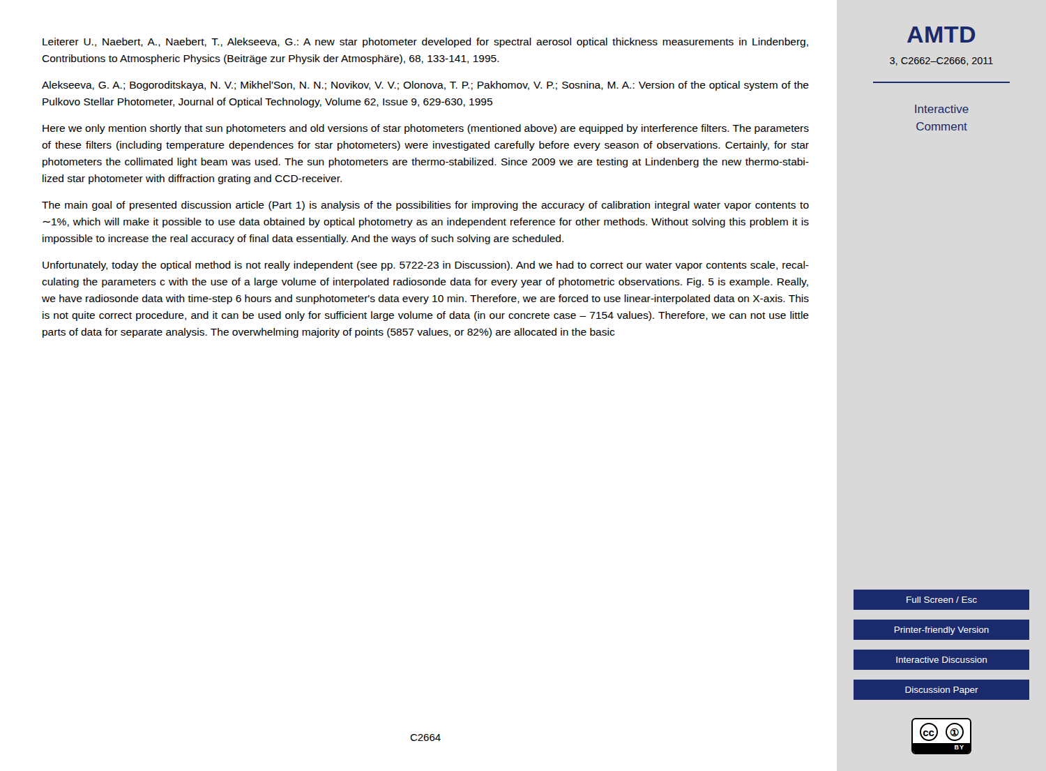Leiterer U., Naebert, A., Naebert, T., Alekseeva, G.: A new star photometer developed for spectral aerosol optical thickness measurements in Lindenberg, Contributions to Atmospheric Physics (Beiträge zur Physik der Atmosphäre), 68, 133-141, 1995.
Alekseeva, G. A.; Bogoroditskaya, N. V.; Mikhel'Son, N. N.; Novikov, V. V.; Olonova, T. P.; Pakhomov, V. P.; Sosnina, M. A.: Version of the optical system of the Pulkovo Stellar Photometer, Journal of Optical Technology, Volume 62, Issue 9, 629-630, 1995
Here we only mention shortly that sun photometers and old versions of star photometers (mentioned above) are equipped by interference filters. The parameters of these filters (including temperature dependences for star photometers) were investigated carefully before every season of observations. Certainly, for star photometers the collimated light beam was used. The sun photometers are thermo-stabilized. Since 2009 we are testing at Lindenberg the new thermo-stabilized star photometer with diffraction grating and CCD-receiver.
The main goal of presented discussion article (Part 1) is analysis of the possibilities for improving the accuracy of calibration integral water vapor contents to ∼1%, which will make it possible to use data obtained by optical photometry as an independent reference for other methods. Without solving this problem it is impossible to increase the real accuracy of final data essentially. And the ways of such solving are scheduled.
Unfortunately, today the optical method is not really independent (see pp. 5722-23 in Discussion). And we had to correct our water vapor contents scale, recalculating the parameters c with the use of a large volume of interpolated radiosonde data for every year of photometric observations. Fig. 5 is example. Really, we have radiosonde data with time-step 6 hours and sunphotometer's data every 10 min. Therefore, we are forced to use linear-interpolated data on X-axis. This is not quite correct procedure, and it can be used only for sufficient large volume of data (in our concrete case – 7154 values). Therefore, we can not use little parts of data for separate analysis. The overwhelming majority of points (5857 values, or 82%) are allocated in the basic
C2664
AMTD
3, C2662–C2666, 2011
Interactive
Comment
Full Screen / Esc Printer-friendly Version Interactive Discussion Discussion Paper
cc ①
BY